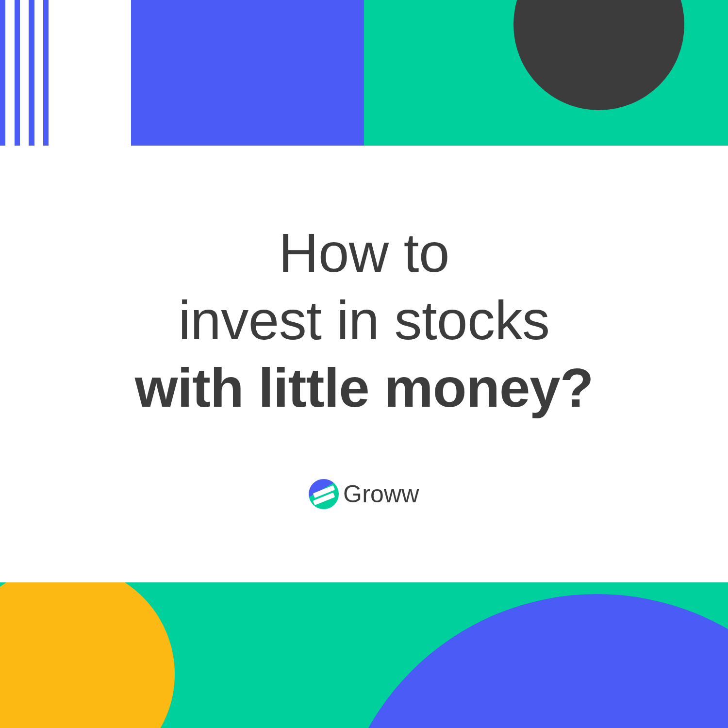How to
invest in stocks with little money?
Groww